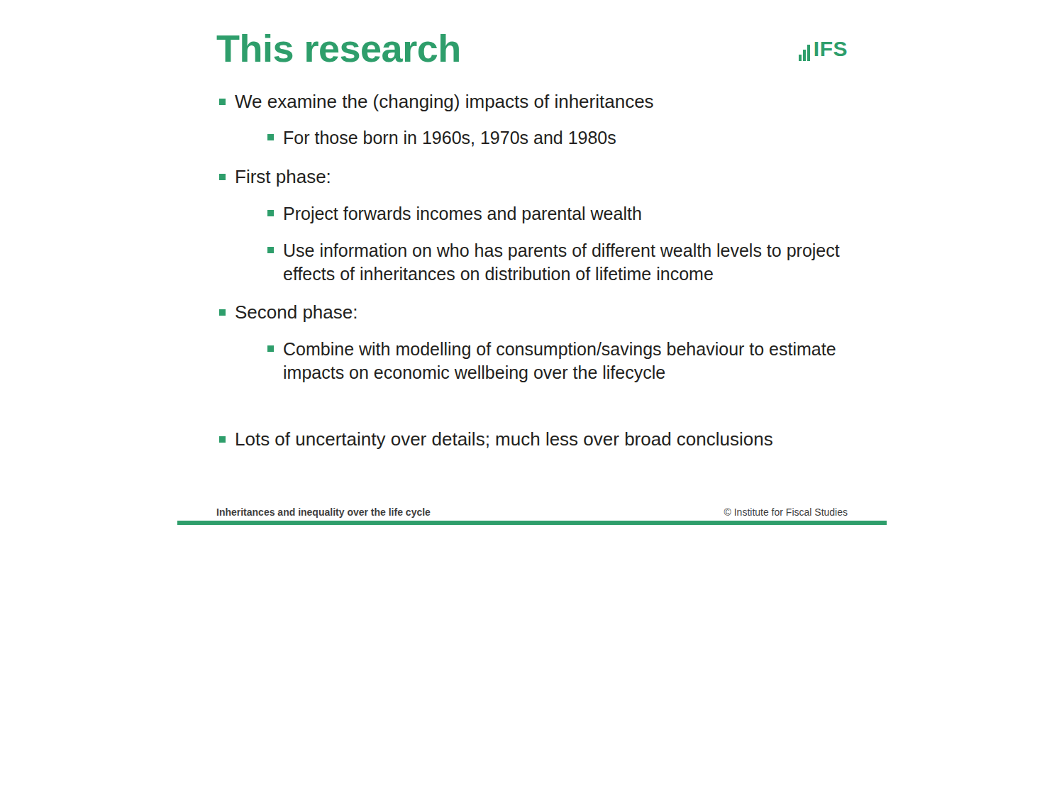IFS
This research
We examine the (changing) impacts of inheritances
For those born in 1960s, 1970s and 1980s
First phase:
Project forwards incomes and parental wealth
Use information on who has parents of different wealth levels to project effects of inheritances on distribution of lifetime income
Second phase:
Combine with modelling of consumption/savings behaviour to estimate impacts on economic wellbeing over the lifecycle
Lots of uncertainty over details; much less over broad conclusions
Inheritances and inequality over the life cycle
© Institute for Fiscal Studies